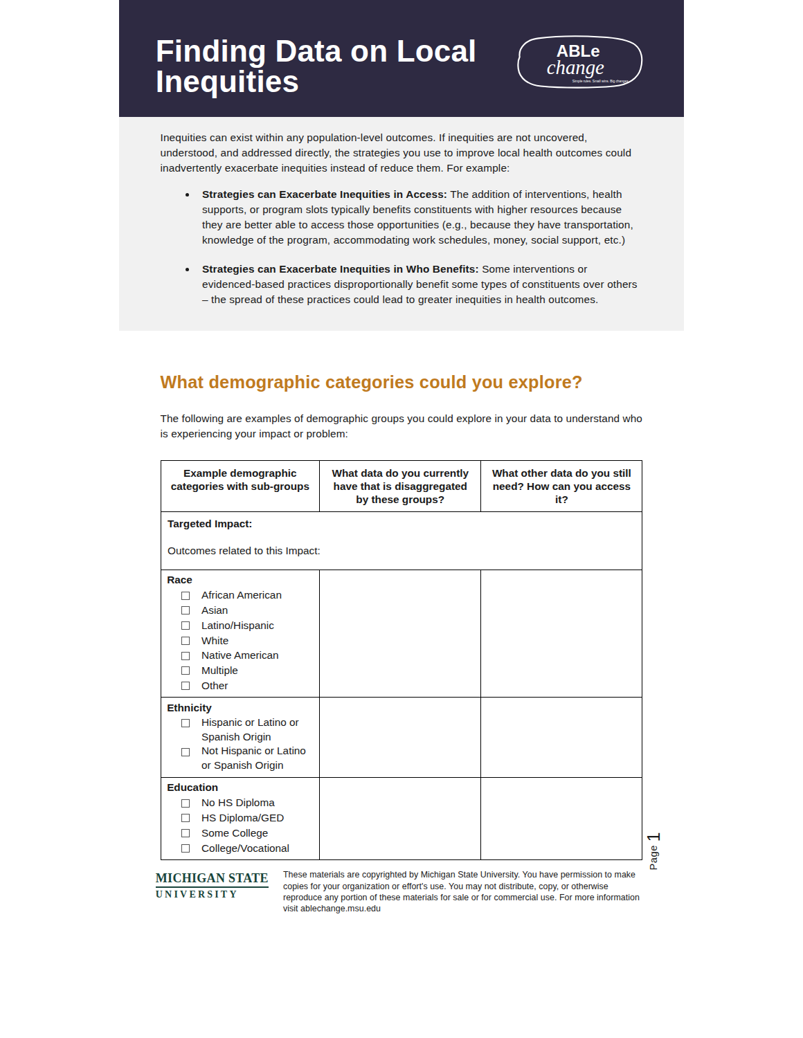Finding Data on Local Inequities
ABLe change Simple rules. Small wins. Big changes.
Inequities can exist within any population-level outcomes. If inequities are not uncovered, understood, and addressed directly, the strategies you use to improve local health outcomes could inadvertently exacerbate inequities instead of reduce them. For example:
Strategies can Exacerbate Inequities in Access: The addition of interventions, health supports, or program slots typically benefits constituents with higher resources because they are better able to access those opportunities (e.g., because they have transportation, knowledge of the program, accommodating work schedules, money, social support, etc.)
Strategies can Exacerbate Inequities in Who Benefits: Some interventions or evidenced-based practices disproportionally benefit some types of constituents over others – the spread of these practices could lead to greater inequities in health outcomes.
What demographic categories could you explore?
The following are examples of demographic groups you could explore in your data to understand who is experiencing your impact or problem:
| Targeted Impact: Outcomes related to this Impact: |
| Example demographic categories with sub-groups | What data do you currently have that is disaggregated by these groups? | What other data do you still need? How can you access it? |
| Race African American Asian Latino/Hispanic White Native American Multiple Other | | |
| Ethnicity Hispanic or Latino or Spanish Origin Not Hispanic or Latino or Spanish Origin | | |
| Education No HS Diploma HS Diploma/GED Some College College/Vocational | | |
Page 1
MICHIGAN STATE
UNIVERSITY
These materials are copyrighted by Michigan State University. You have permission to make copies for your organization or effort's use. You may not distribute, copy, or otherwise reproduce any portion of these materials for sale or for commercial use. For more information visit ablechange.msu.edu